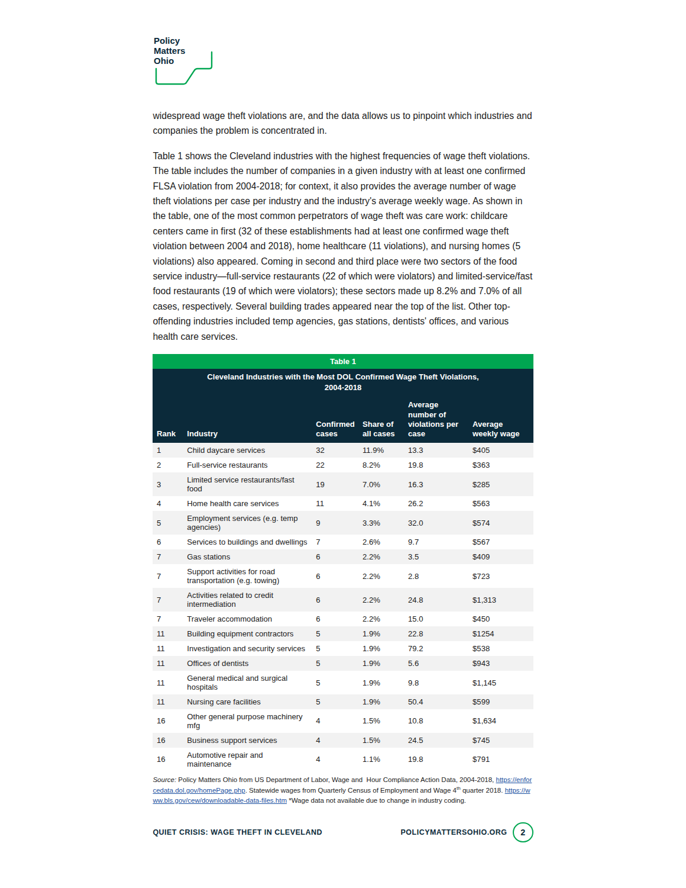Policy Matters Ohio
widespread wage theft violations are, and the data allows us to pinpoint which industries and companies the problem is concentrated in.
Table 1 shows the Cleveland industries with the highest frequencies of wage theft violations. The table includes the number of companies in a given industry with at least one confirmed FLSA violation from 2004-2018; for context, it also provides the average number of wage theft violations per case per industry and the industry's average weekly wage. As shown in the table, one of the most common perpetrators of wage theft was care work: childcare centers came in first (32 of these establishments had at least one confirmed wage theft violation between 2004 and 2018), home healthcare (11 violations), and nursing homes (5 violations) also appeared. Coming in second and third place were two sectors of the food service industry—full-service restaurants (22 of which were violators) and limited-service/fast food restaurants (19 of which were violators); these sectors made up 8.2% and 7.0% of all cases, respectively. Several building trades appeared near the top of the list. Other top-offending industries included temp agencies, gas stations, dentists' offices, and various health care services.
Table 1 Cleveland Industries with the Most DOL Confirmed Wage Theft Violations, 2004-2018
| Rank | Industry | Confirmed cases | Share of all cases | Average number of violations per case | Average weekly wage |
| --- | --- | --- | --- | --- | --- |
| 1 | Child daycare services | 32 | 11.9% | 13.3 | $405 |
| 2 | Full-service restaurants | 22 | 8.2% | 19.8 | $363 |
| 3 | Limited service restaurants/fast food | 19 | 7.0% | 16.3 | $285 |
| 4 | Home health care services | 11 | 4.1% | 26.2 | $563 |
| 5 | Employment services (e.g. temp agencies) | 9 | 3.3% | 32.0 | $574 |
| 6 | Services to buildings and dwellings | 7 | 2.6% | 9.7 | $567 |
| 7 | Gas stations | 6 | 2.2% | 3.5 | $409 |
| 7 | Support activities for road transportation (e.g. towing) | 6 | 2.2% | 2.8 | $723 |
| 7 | Activities related to credit intermediation | 6 | 2.2% | 24.8 | $1,313 |
| 7 | Traveler accommodation | 6 | 2.2% | 15.0 | $450 |
| 11 | Building equipment contractors | 5 | 1.9% | 22.8 | $1254 |
| 11 | Investigation and security services | 5 | 1.9% | 79.2 | $538 |
| 11 | Offices of dentists | 5 | 1.9% | 5.6 | $943 |
| 11 | General medical and surgical hospitals | 5 | 1.9% | 9.8 | $1,145 |
| 11 | Nursing care facilities | 5 | 1.9% | 50.4 | $599 |
| 16 | Other general purpose machinery mfg | 4 | 1.5% | 10.8 | $1,634 |
| 16 | Business support services | 4 | 1.5% | 24.5 | $745 |
| 16 | Automotive repair and maintenance | 4 | 1.1% | 19.8 | $791 |
Source: Policy Matters Ohio from US Department of Labor, Wage and Hour Compliance Action Data, 2004-2018, https://enforcedata.dol.gov/homePage.php. Statewide wages from Quarterly Census of Employment and Wage 4th quarter 2018. https://www.bls.gov/cew/downloadable-data-files.htm *Wage data not available due to change in industry coding.
QUIET CRISIS: WAGE THEFT IN CLEVELAND
POLICYMATTERSOHIO.ORG 2